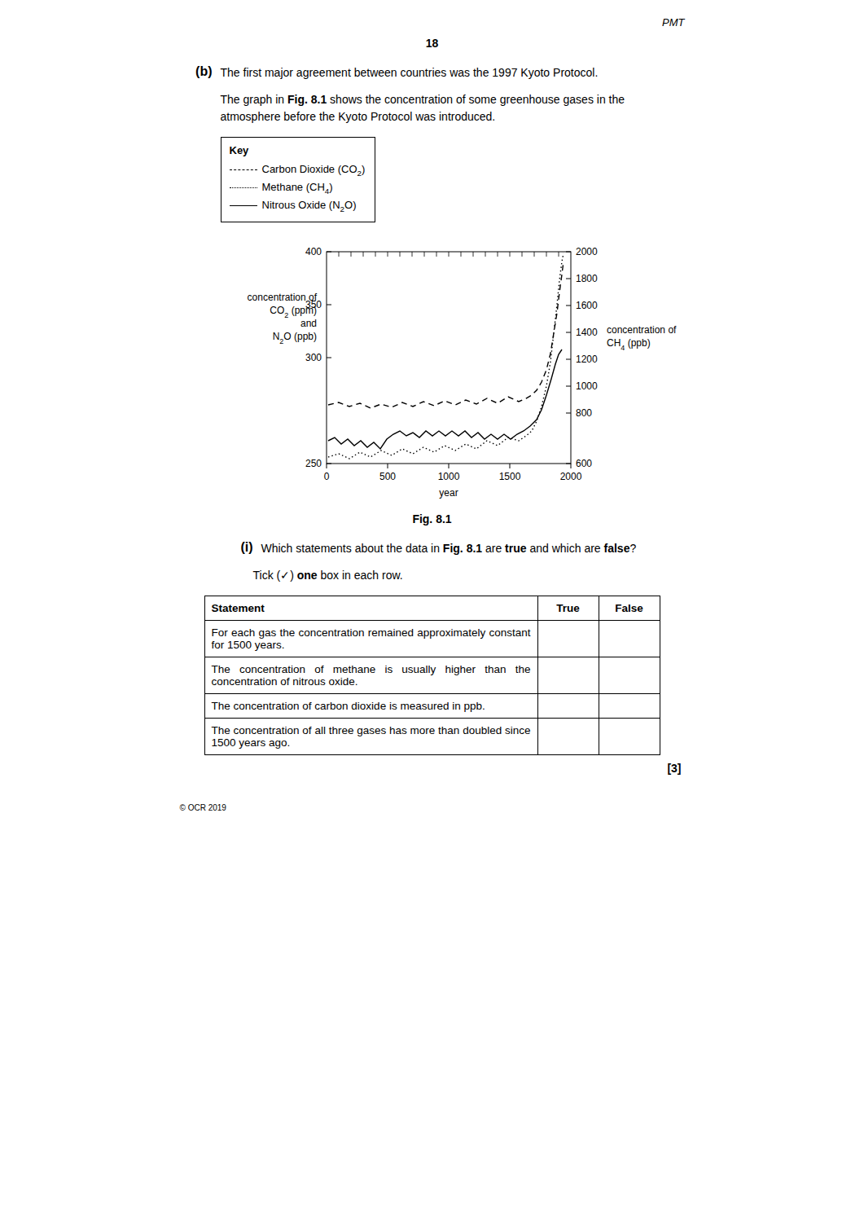PMT
18
(b)
The first major agreement between countries was the 1997 Kyoto Protocol.
The graph in Fig. 8.1 shows the concentration of some greenhouse gases in the atmosphere before the Kyoto Protocol was introduced.
Key
Carbon Dioxide (CO2)
Methane (CH4)
Nitrous Oxide (N2O)
400 350 300 250 2000 1800 1600 1400 1200 1000 800 600 0 500 1000 1500 2000 year concentration of CO2 (ppm) and N2O (ppb) concentration of CH4 (ppb)
Fig. 8.1
(i)
Which statements about the data in Fig. 8.1 are true and which are false?
Tick (✓) one box in each row.
| Statement | True | False |
| --- | --- | --- |
| For each gas the concentration remained approximately constant for 1500 years. | | |
| The concentration of methane is usually higher than the concentration of nitrous oxide. | | |
| The concentration of carbon dioxide is measured in ppb. | | |
| The concentration of all three gases has more than doubled since 1500 years ago. | | |
[3]
© OCR 2019